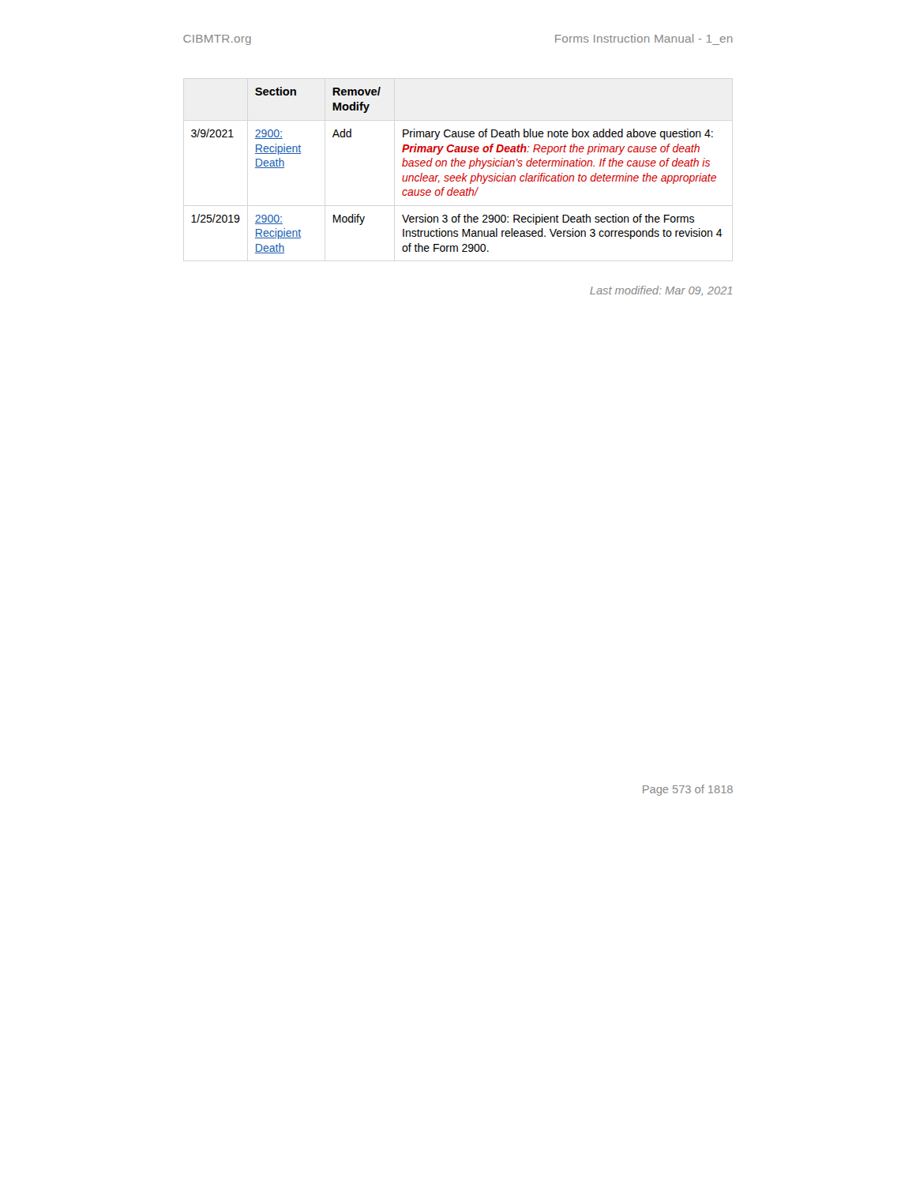CIBMTR.org
Forms Instruction Manual - 1_en
| | Section | Remove/ Modify | |
| --- | --- | --- | --- |
| 3/9/2021 | 2900: Recipient Death | Add | Primary Cause of Death blue note box added above question 4: Primary Cause of Death : Report the primary cause of death based on the physician’s determination. If the cause of death is unclear, seek physician clarification to determine the appropriate cause of death/ |
| 1/25/2019 | 2900: Recipient Death | Modify | Version 3 of the 2900: Recipient Death section of the Forms Instructions Manual released. Version 3 corresponds to revision 4 of the Form 2900. |
Last modified: Mar 09, 2021
Page 573 of 1818